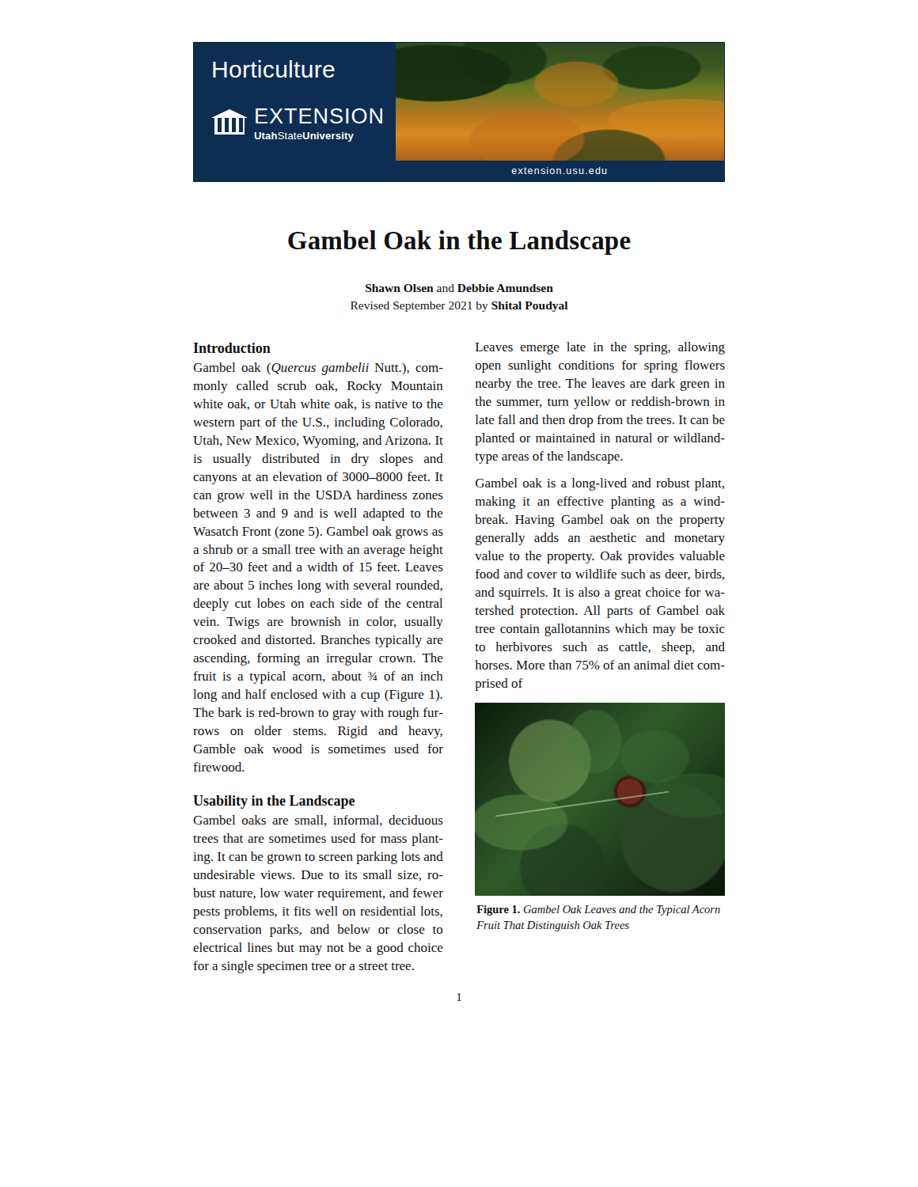Horticulture
EXTENSION
Utah StateUniversity
extension.usu.edu
Gambel Oak in the Landscape
Shawn Olsen and Debbie Amundsen
Revised September 2021 by Shital Poudyal
Introduction
Gambel oak (Quercus gambelii Nutt.), commonly called scrub oak, Rocky Mountain white oak, or Utah white oak, is native to the western part of the U.S., including Colorado, Utah, New Mexico, Wyoming, and Arizona. It is usually distributed in dry slopes and canyons at an elevation of 3000–8000 feet. It can grow well in the USDA hardiness zones between 3 and 9 and is well adapted to the Wasatch Front (zone 5). Gambel oak grows as a shrub or a small tree with an average height of 20–30 feet and a width of 15 feet. Leaves are about 5 inches long with several rounded, deeply cut lobes on each side of the central vein. Twigs are brownish in color, usually crooked and distorted. Branches typically are ascending, forming an irregular crown. The fruit is a typical acorn, about ¾ of an inch long and half enclosed with a cup (Figure 1). The bark is red-brown to gray with rough furrows on older stems. Rigid and heavy, Gamble oak wood is sometimes used for firewood.
Usability in the Landscape
Gambel oaks are small, informal, deciduous trees that are sometimes used for mass planting. It can be grown to screen parking lots and undesirable views. Due to its small size, robust nature, low water requirement, and fewer pests problems, it fits well on residential lots, conservation parks, and below or close to electrical lines but may not be a good choice for a single specimen tree or a street tree.
Leaves emerge late in the spring, allowing open sunlight conditions for spring flowers nearby the tree. The leaves are dark green in the summer, turn yellow or reddish-brown in late fall and then drop from the trees. It can be planted or maintained in natural or wildland-type areas of the landscape.
Gambel oak is a long-lived and robust plant, making it an effective planting as a windbreak. Having Gambel oak on the property generally adds an aesthetic and monetary value to the property. Oak provides valuable food and cover to wildlife such as deer, birds, and squirrels. It is also a great choice for watershed protection. All parts of Gambel oak tree contain gallotannins which may be toxic to herbivores such as cattle, sheep, and horses. More than 75% of an animal diet comprised of
Figure 1. Gambel Oak Leaves and the Typical Acorn Fruit That Distinguish Oak Trees
1